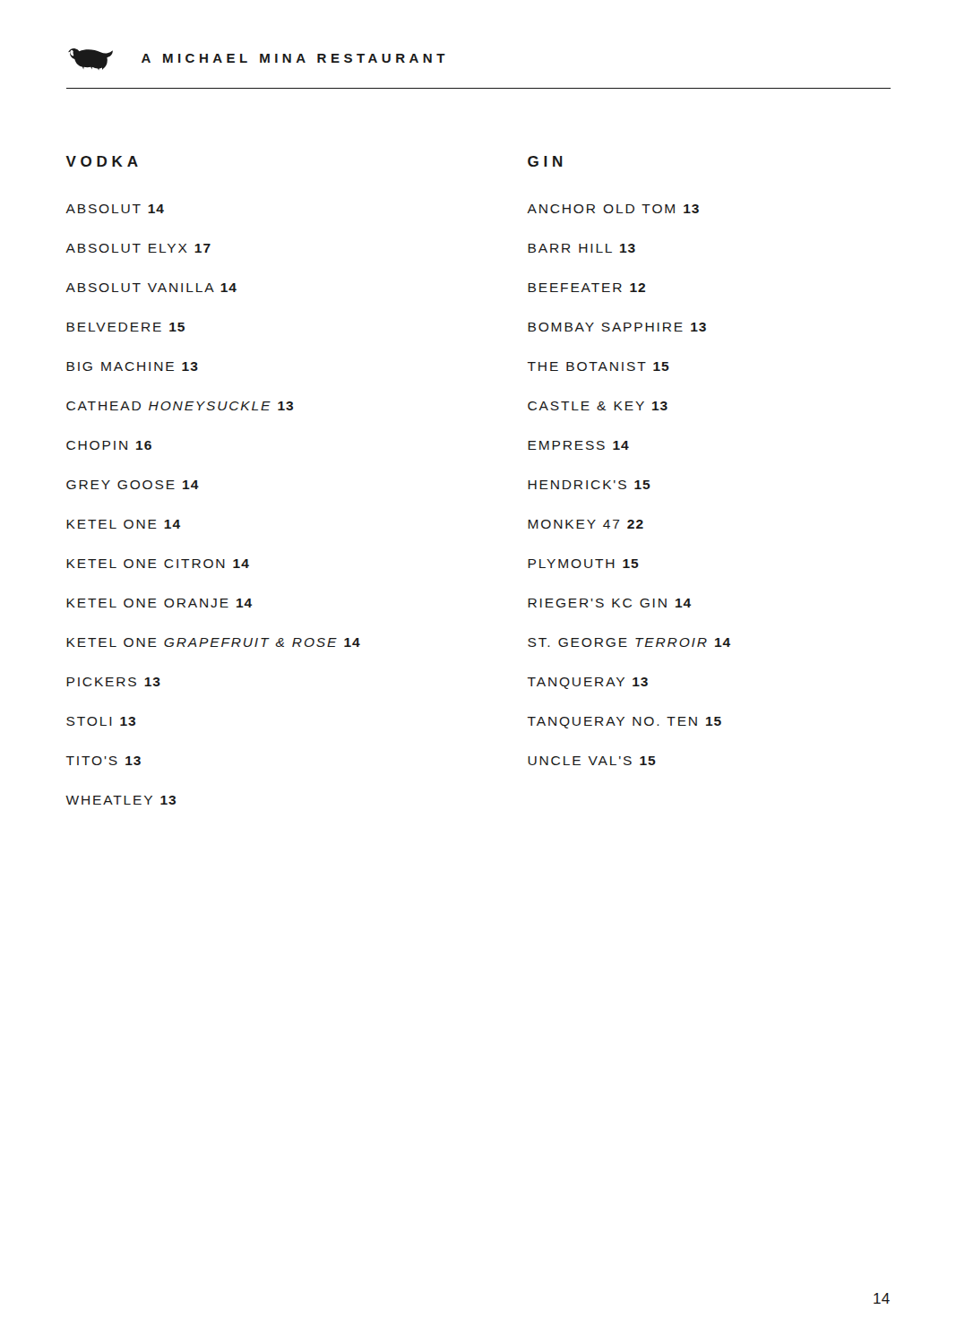A Michael Mina Restaurant
Vodka
Absolut 14
Absolut Elyx 17
Absolut Vanilla 14
Belvedere 15
Big Machine 13
Cathead Honeysuckle 13
Chopin 16
Grey Goose 14
Ketel One 14
Ketel One Citron 14
Ketel One Oranje 14
Ketel One Grapefruit & Rose 14
Pickers 13
Stoli 13
Tito's 13
Wheatley 13
Gin
Anchor Old Tom 13
Barr Hill 13
Beefeater 12
Bombay Sapphire 13
The Botanist 15
Castle & Key 13
Empress 14
Hendrick's 15
Monkey 47 22
Plymouth 15
Rieger's KC Gin 14
St. George Terroir 14
Tanqueray 13
Tanqueray No. Ten 15
Uncle Val's 15
14